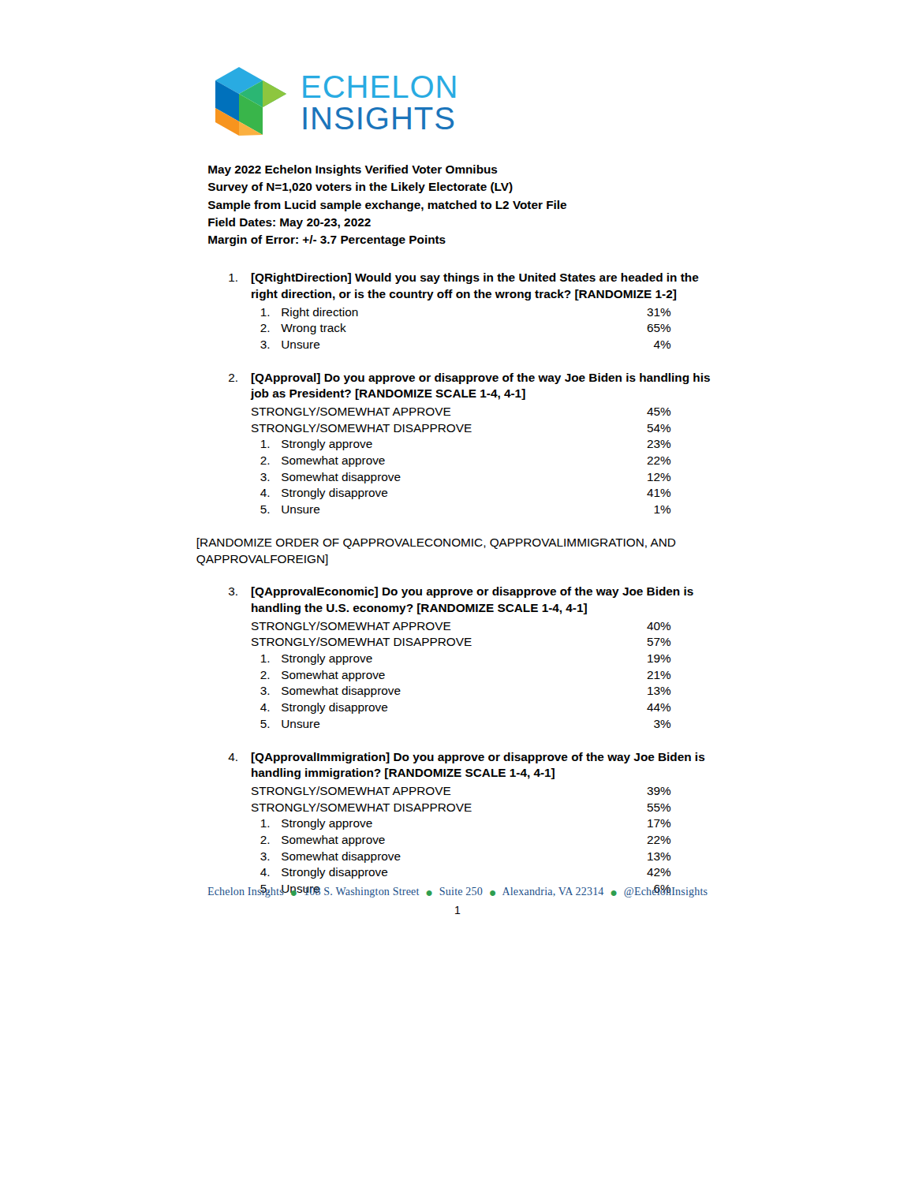ECHELON INSIGHTS
May 2022 Echelon Insights Verified Voter Omnibus
Survey of N=1,020 voters in the Likely Electorate (LV)
Sample from Lucid sample exchange, matched to L2 Voter File
Field Dates: May 20-23, 2022
Margin of Error: +/- 3.7 Percentage Points
[QRightDirection] Would you say things in the United States are headed in the right direction, or is the country off on the wrong track? [RANDOMIZE 1-2]
Right direction 31%
Wrong track 65%
Unsure 4%
[QApproval] Do you approve or disapprove of the way Joe Biden is handling his job as President? [RANDOMIZE SCALE 1-4, 4-1]
STRONGLY/SOMEWHAT APPROVE 45%
STRONGLY/SOMEWHAT DISAPPROVE 54%
Strongly approve 23%
Somewhat approve 22%
Somewhat disapprove 12%
Strongly disapprove 41%
Unsure 1%
[RANDOMIZE ORDER OF QAPPROVALECONOMIC, QAPPROVALIMMIGRATION, AND QAPPROVALFOREIGN]
[QApprovalEconomic] Do you approve or disapprove of the way Joe Biden is handling the U.S. economy? [RANDOMIZE SCALE 1-4, 4-1]
STRONGLY/SOMEWHAT APPROVE 40%
STRONGLY/SOMEWHAT DISAPPROVE 57%
Strongly approve 19%
Somewhat approve 21%
Somewhat disapprove 13%
Strongly disapprove 44%
Unsure 3%
[QApprovalImmigration] Do you approve or disapprove of the way Joe Biden is handling immigration? [RANDOMIZE SCALE 1-4, 4-1]
STRONGLY/SOMEWHAT APPROVE 39%
STRONGLY/SOMEWHAT DISAPPROVE 55%
Strongly approve 17%
Somewhat approve 22%
Somewhat disapprove 13%
Strongly disapprove 42%
Unsure 6%
Echelon Insights ● 108 S. Washington Street ● Suite 250 ● Alexandria, VA 22314 ● @EchelonInsights
1